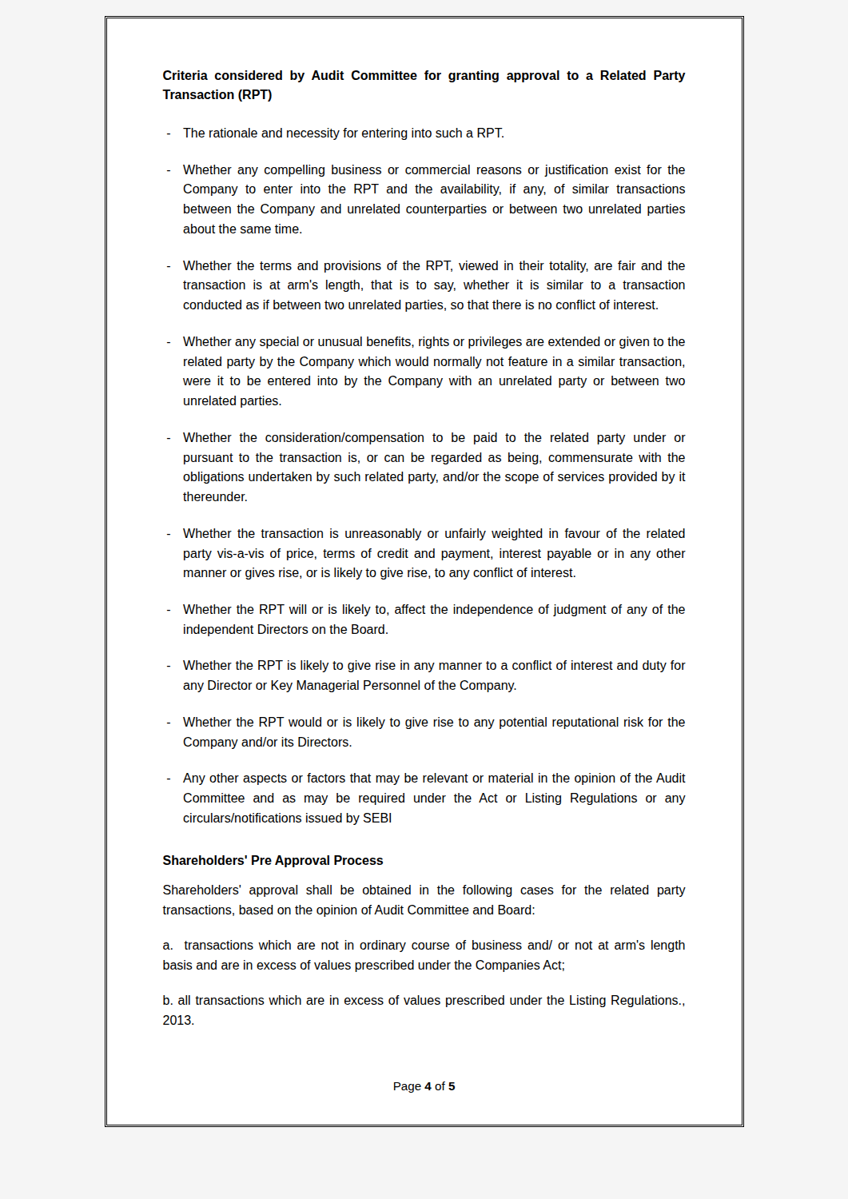Criteria considered by Audit Committee for granting approval to a Related Party Transaction (RPT)
The rationale and necessity for entering into such a RPT.
Whether any compelling business or commercial reasons or justification exist for the Company to enter into the RPT and the availability, if any, of similar transactions between the Company and unrelated counterparties or between two unrelated parties about the same time.
Whether the terms and provisions of the RPT, viewed in their totality, are fair and the transaction is at arm's length, that is to say, whether it is similar to a transaction conducted as if between two unrelated parties, so that there is no conflict of interest.
Whether any special or unusual benefits, rights or privileges are extended or given to the related party by the Company which would normally not feature in a similar transaction, were it to be entered into by the Company with an unrelated party or between two unrelated parties.
Whether the consideration/compensation to be paid to the related party under or pursuant to the transaction is, or can be regarded as being, commensurate with the obligations undertaken by such related party, and/or the scope of services provided by it thereunder.
Whether the transaction is unreasonably or unfairly weighted in favour of the related party vis-a-vis of price, terms of credit and payment, interest payable or in any other manner or gives rise, or is likely to give rise, to any conflict of interest.
Whether the RPT will or is likely to, affect the independence of judgment of any of the independent Directors on the Board.
Whether the RPT is likely to give rise in any manner to a conflict of interest and duty for any Director or Key Managerial Personnel of the Company.
Whether the RPT would or is likely to give rise to any potential reputational risk for the Company and/or its Directors.
Any other aspects or factors that may be relevant or material in the opinion of the Audit Committee and as may be required under the Act or Listing Regulations or any circulars/notifications issued by SEBI
Shareholders' Pre Approval Process
Shareholders' approval shall be obtained in the following cases for the related party transactions, based on the opinion of Audit Committee and Board:
a. transactions which are not in ordinary course of business and/ or not at arm's length basis and are in excess of values prescribed under the Companies Act;
b. all transactions which are in excess of values prescribed under the Listing Regulations., 2013.
Page 4 of 5